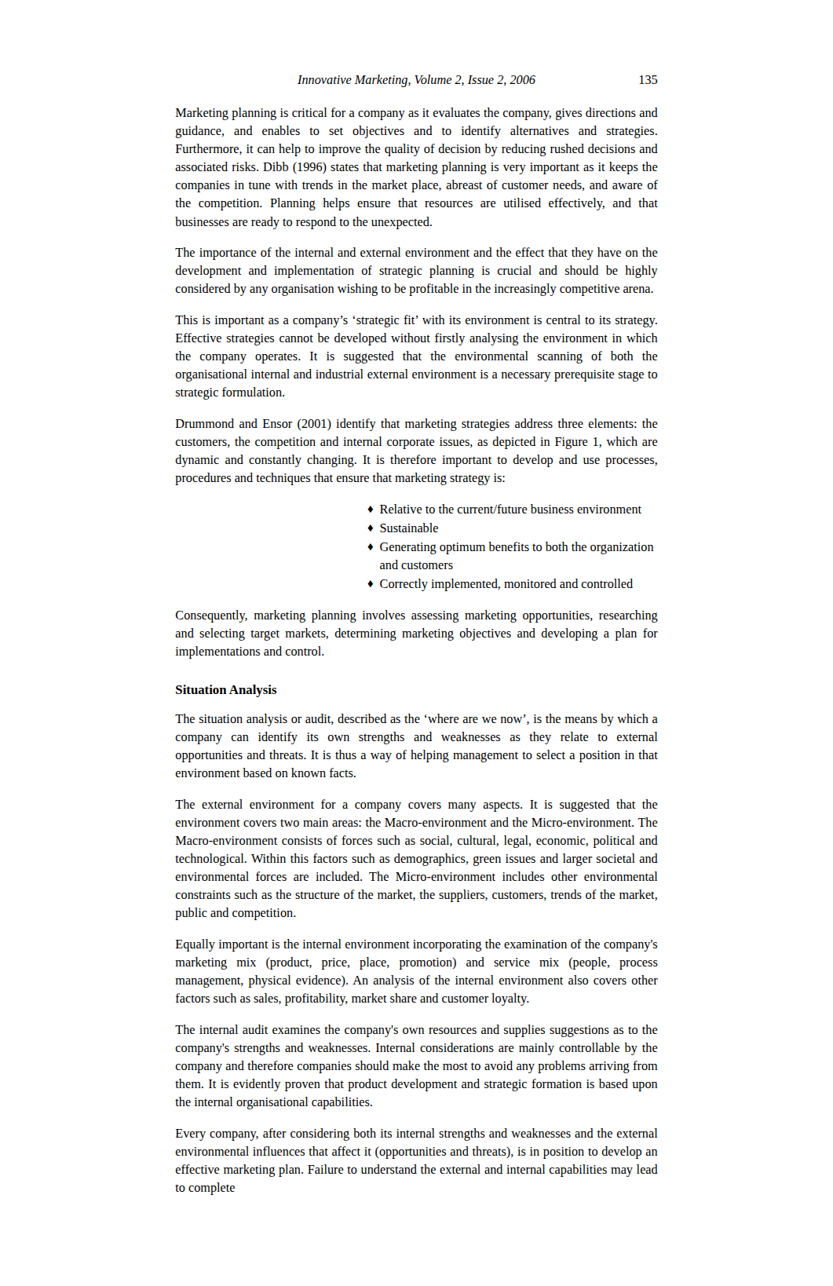Innovative Marketing, Volume 2, Issue 2, 2006135
Marketing planning is critical for a company as it evaluates the company, gives directions and guidance, and enables to set objectives and to identify alternatives and strategies. Furthermore, it can help to improve the quality of decision by reducing rushed decisions and associated risks. Dibb (1996) states that marketing planning is very important as it keeps the companies in tune with trends in the market place, abreast of customer needs, and aware of the competition. Planning helps ensure that resources are utilised effectively, and that businesses are ready to respond to the unexpected.
The importance of the internal and external environment and the effect that they have on the development and implementation of strategic planning is crucial and should be highly considered by any organisation wishing to be profitable in the increasingly competitive arena.
This is important as a company’s ‘strategic fit’ with its environment is central to its strategy. Effective strategies cannot be developed without firstly analysing the environment in which the company operates. It is suggested that the environmental scanning of both the organisational internal and industrial external environment is a necessary prerequisite stage to strategic formulation.
Drummond and Ensor (2001) identify that marketing strategies address three elements: the customers, the competition and internal corporate issues, as depicted in Figure 1, which are dynamic and constantly changing. It is therefore important to develop and use processes, procedures and techniques that ensure that marketing strategy is:
Relative to the current/future business environment
Sustainable
Generating optimum benefits to both the organization and customers
Correctly implemented, monitored and controlled
Consequently, marketing planning involves assessing marketing opportunities, researching and selecting target markets, determining marketing objectives and developing a plan for implementations and control.
Situation Analysis
The situation analysis or audit, described as the ‘where are we now’, is the means by which a company can identify its own strengths and weaknesses as they relate to external opportunities and threats. It is thus a way of helping management to select a position in that environment based on known facts.
The external environment for a company covers many aspects. It is suggested that the environment covers two main areas: the Macro-environment and the Micro-environment. The Macro-environment consists of forces such as social, cultural, legal, economic, political and technological. Within this factors such as demographics, green issues and larger societal and environmental forces are included. The Micro-environment includes other environmental constraints such as the structure of the market, the suppliers, customers, trends of the market, public and competition.
Equally important is the internal environment incorporating the examination of the company's marketing mix (product, price, place, promotion) and service mix (people, process management, physical evidence). An analysis of the internal environment also covers other factors such as sales, profitability, market share and customer loyalty.
The internal audit examines the company's own resources and supplies suggestions as to the company's strengths and weaknesses. Internal considerations are mainly controllable by the company and therefore companies should make the most to avoid any problems arriving from them. It is evidently proven that product development and strategic formation is based upon the internal organisational capabilities.
Every company, after considering both its internal strengths and weaknesses and the external environmental influences that affect it (opportunities and threats), is in position to develop an effective marketing plan. Failure to understand the external and internal capabilities may lead to complete